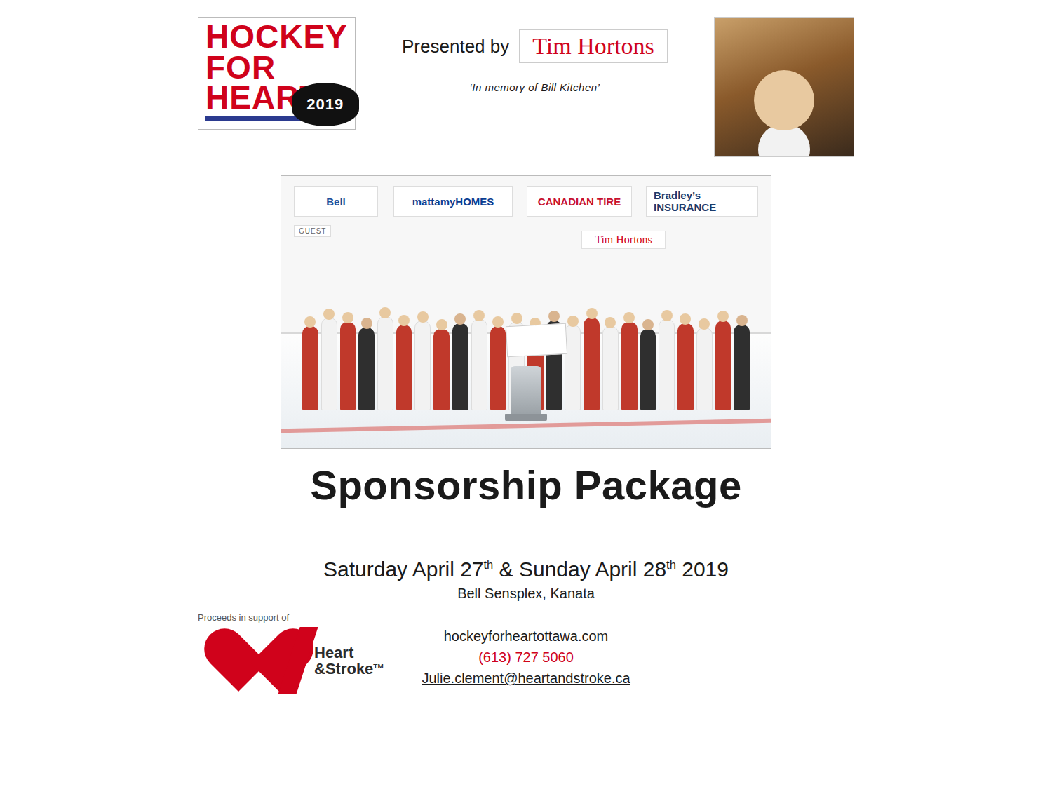Hockey
for
Heart
2019
Presented by Tim Hortons
‘In memory of Bill Kitchen’
Bell
mattamyHOMES
CANADIAN TIRE
Bradley’s INSURANCE
GUEST
Tim Hortons
Sponsorship Package
Saturday April 27th & Sunday April 28th 2019
Bell Sensplex, Kanata
hockeyforheartottawa.com
(613) 727 5060
Julie.clement@heartandstroke.ca
Proceeds in support of
Heart
&StrokeTM